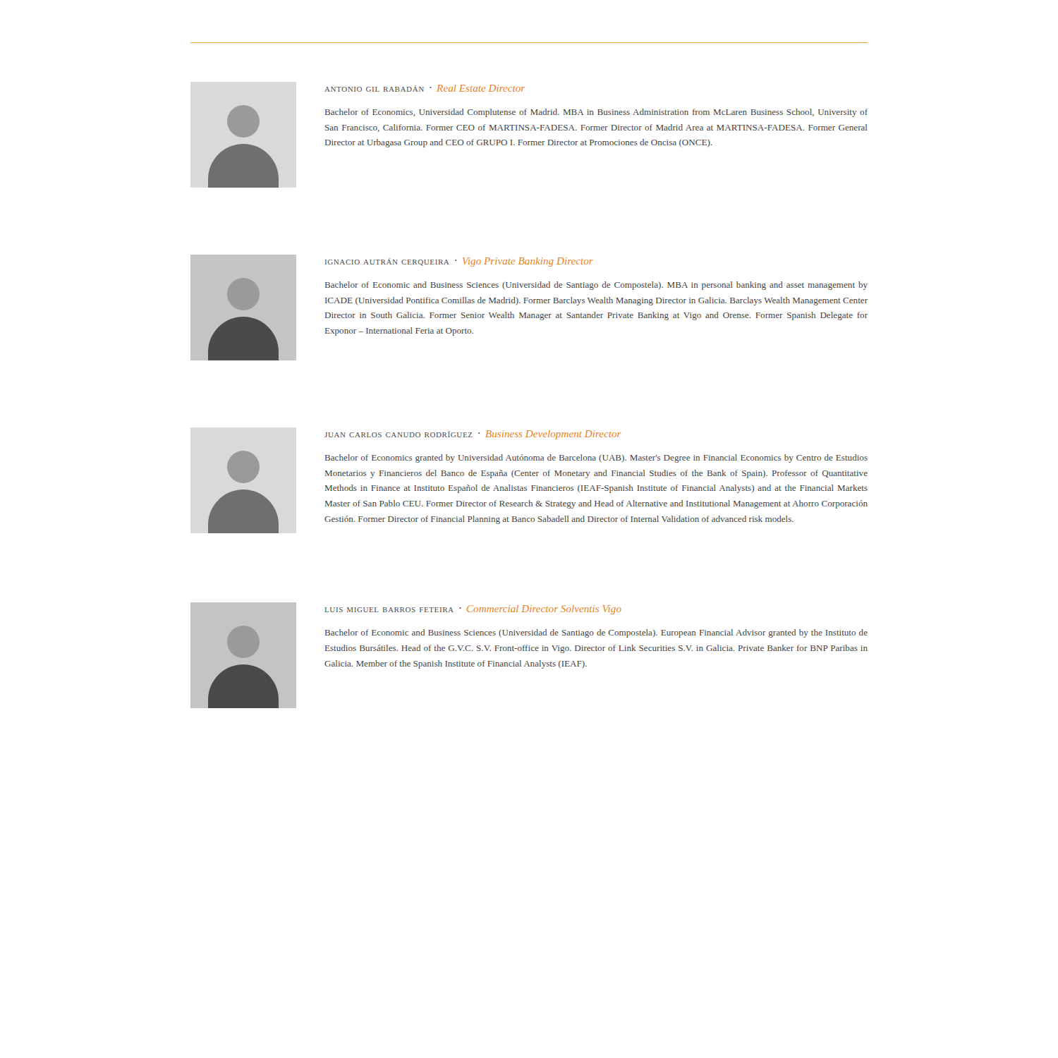antonio gil rabadán·Real Estate Director
Bachelor of Economics, Universidad Complutense of Madrid. MBA in Business Administration from McLaren Business School, University of San Francisco, California. Former CEO of MARTINSA-FADESA. Former Director of Madrid Area at MARTINSA-FADESA. Former General Director at Urbagasa Group and CEO of GRUPO I. Former Director at Promociones de Oncisa (ONCE).
ignacio autrán cerqueira·Vigo Private Banking Director
Bachelor of Economic and Business Sciences (Universidad de Santiago de Compostela). MBA in personal banking and asset management by ICADE (Universidad Pontifica Comillas de Madrid). Former Barclays Wealth Managing Director in Galicia. Barclays Wealth Management Center Director in South Galicia. Former Senior Wealth Manager at Santander Private Banking at Vigo and Orense. Former Spanish Delegate for Exponor – International Feria at Oporto.
juan carlos canudo rodríguez·Business Development Director
Bachelor of Economics granted by Universidad Autónoma de Barcelona (UAB). Master's Degree in Financial Economics by Centro de Estudios Monetarios y Financieros del Banco de España (Center of Monetary and Financial Studies of the Bank of Spain). Professor of Quantitative Methods in Finance at Instituto Español de Analistas Financieros (IEAF-Spanish Institute of Financial Analysts) and at the Financial Markets Master of San Pablo CEU. Former Director of Research & Strategy and Head of Alternative and Institutional Management at Ahorro Corporación Gestión. Former Director of Financial Planning at Banco Sabadell and Director of Internal Validation of advanced risk models.
luis miguel barros feteira·Commercial Director Solventis Vigo
Bachelor of Economic and Business Sciences (Universidad de Santiago de Compostela). European Financial Advisor granted by the Instituto de Estudios Bursátiles. Head of the G.V.C. S.V. Front-office in Vigo. Director of Link Securities S.V. in Galicia. Private Banker for BNP Paribas in Galicia. Member of the Spanish Institute of Financial Analysts (IEAF).